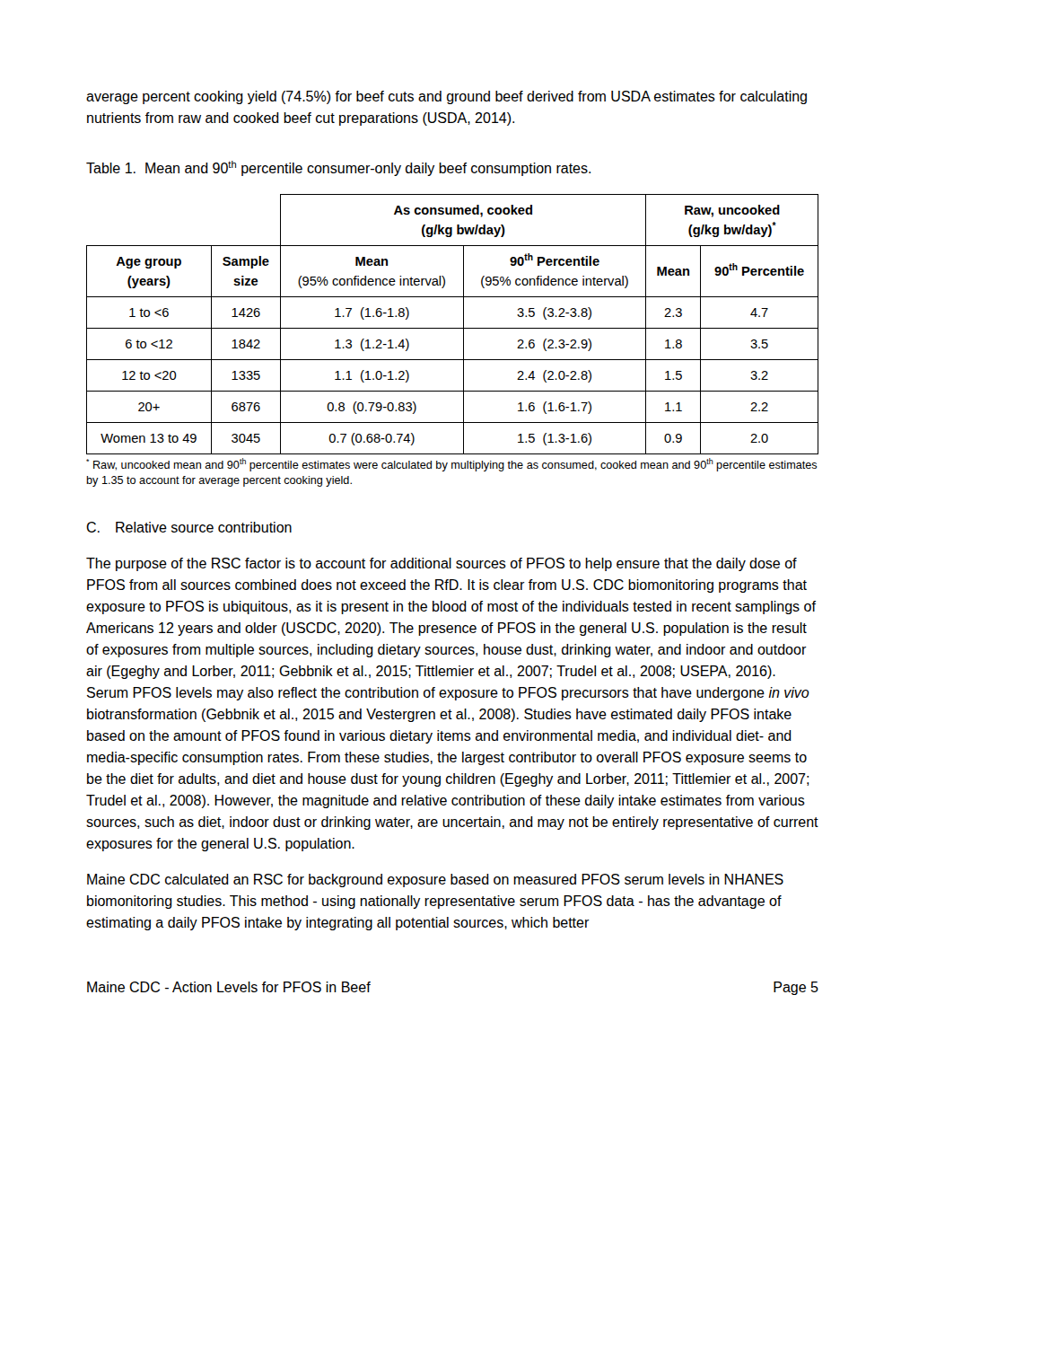average percent cooking yield (74.5%) for beef cuts and ground beef derived from USDA estimates for calculating nutrients from raw and cooked beef cut preparations (USDA, 2014).
Table 1. Mean and 90th percentile consumer-only daily beef consumption rates.
| | | As consumed, cooked (g/kg bw/day) | Raw, uncooked (g/kg bw/day) * |
| --- | --- | --- | --- |
| Age group (years) | Sample size | Mean (95% confidence interval) | 90 th Percentile (95% confidence interval) | Mean | 90 th Percentile |
| 1 to <6 | 1426 | 1.7 (1.6-1.8) | 3.5 (3.2-3.8) | 2.3 | 4.7 |
| 6 to <12 | 1842 | 1.3 (1.2-1.4) | 2.6 (2.3-2.9) | 1.8 | 3.5 |
| 12 to <20 | 1335 | 1.1 (1.0-1.2) | 2.4 (2.0-2.8) | 1.5 | 3.2 |
| 20+ | 6876 | 0.8 (0.79-0.83) | 1.6 (1.6-1.7) | 1.1 | 2.2 |
| Women 13 to 49 | 3045 | 0.7 (0.68-0.74) | 1.5 (1.3-1.6) | 0.9 | 2.0 |
* Raw, uncooked mean and 90th percentile estimates were calculated by multiplying the as consumed, cooked mean and 90th percentile estimates by 1.35 to account for average percent cooking yield.
C. Relative source contribution
The purpose of the RSC factor is to account for additional sources of PFOS to help ensure that the daily dose of PFOS from all sources combined does not exceed the RfD. It is clear from U.S. CDC biomonitoring programs that exposure to PFOS is ubiquitous, as it is present in the blood of most of the individuals tested in recent samplings of Americans 12 years and older (USCDC, 2020). The presence of PFOS in the general U.S. population is the result of exposures from multiple sources, including dietary sources, house dust, drinking water, and indoor and outdoor air (Egeghy and Lorber, 2011; Gebbnik et al., 2015; Tittlemier et al., 2007; Trudel et al., 2008; USEPA, 2016). Serum PFOS levels may also reflect the contribution of exposure to PFOS precursors that have undergone in vivo biotransformation (Gebbnik et al., 2015 and Vestergren et al., 2008). Studies have estimated daily PFOS intake based on the amount of PFOS found in various dietary items and environmental media, and individual diet- and media-specific consumption rates. From these studies, the largest contributor to overall PFOS exposure seems to be the diet for adults, and diet and house dust for young children (Egeghy and Lorber, 2011; Tittlemier et al., 2007; Trudel et al., 2008). However, the magnitude and relative contribution of these daily intake estimates from various sources, such as diet, indoor dust or drinking water, are uncertain, and may not be entirely representative of current exposures for the general U.S. population.
Maine CDC calculated an RSC for background exposure based on measured PFOS serum levels in NHANES biomonitoring studies. This method - using nationally representative serum PFOS data - has the advantage of estimating a daily PFOS intake by integrating all potential sources, which better
Maine CDC - Action Levels for PFOS in Beef Page 5